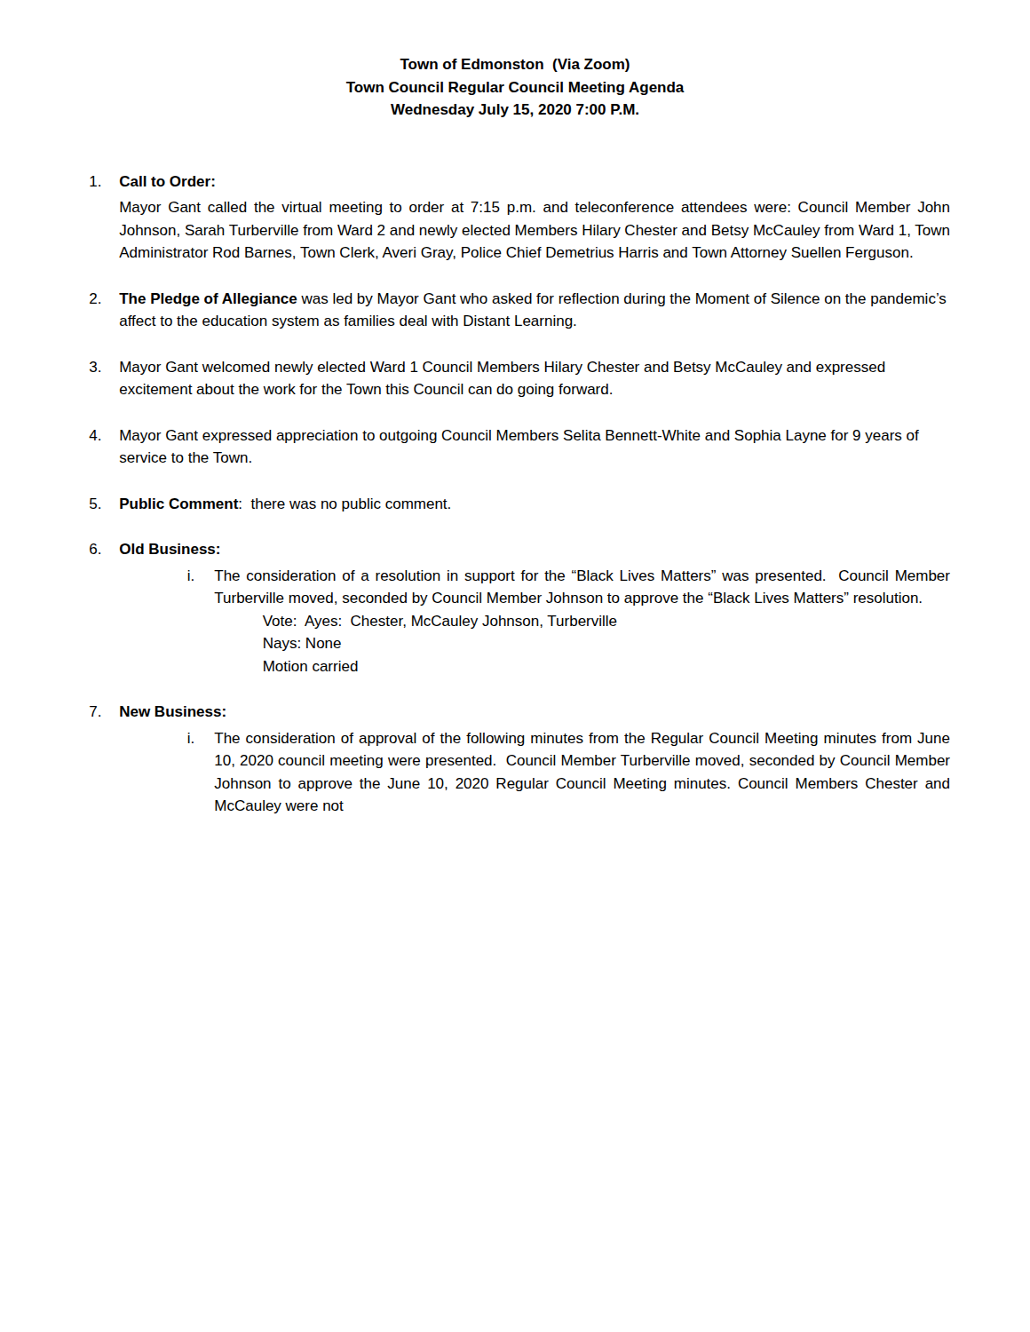Town of Edmonston (Via Zoom)
Town Council Regular Council Meeting Agenda
Wednesday July 15, 2020 7:00 P.M.
1. Call to Order:
Mayor Gant called the virtual meeting to order at 7:15 p.m. and teleconference attendees were: Council Member John Johnson, Sarah Turberville from Ward 2 and newly elected Members Hilary Chester and Betsy McCauley from Ward 1, Town Administrator Rod Barnes, Town Clerk, Averi Gray, Police Chief Demetrius Harris and Town Attorney Suellen Ferguson.
2. The Pledge of Allegiance was led by Mayor Gant who asked for reflection during the Moment of Silence on the pandemic’s affect to the education system as families deal with Distant Learning.
3. Mayor Gant welcomed newly elected Ward 1 Council Members Hilary Chester and Betsy McCauley and expressed excitement about the work for the Town this Council can do going forward.
4. Mayor Gant expressed appreciation to outgoing Council Members Selita Bennett-White and Sophia Layne for 9 years of service to the Town.
5. Public Comment: there was no public comment.
6. Old Business:
i. The consideration of a resolution in support for the “Black Lives Matters” was presented. Council Member Turberville moved, seconded by Council Member Johnson to approve the “Black Lives Matters” resolution.
Vote: Ayes: Chester, McCauley Johnson, Turberville
Nays: None
Motion carried
7. New Business:
i. The consideration of approval of the following minutes from the Regular Council Meeting minutes from June 10, 2020 council meeting were presented. Council Member Turberville moved, seconded by Council Member Johnson to approve the June 10, 2020 Regular Council Meeting minutes. Council Members Chester and McCauley were not